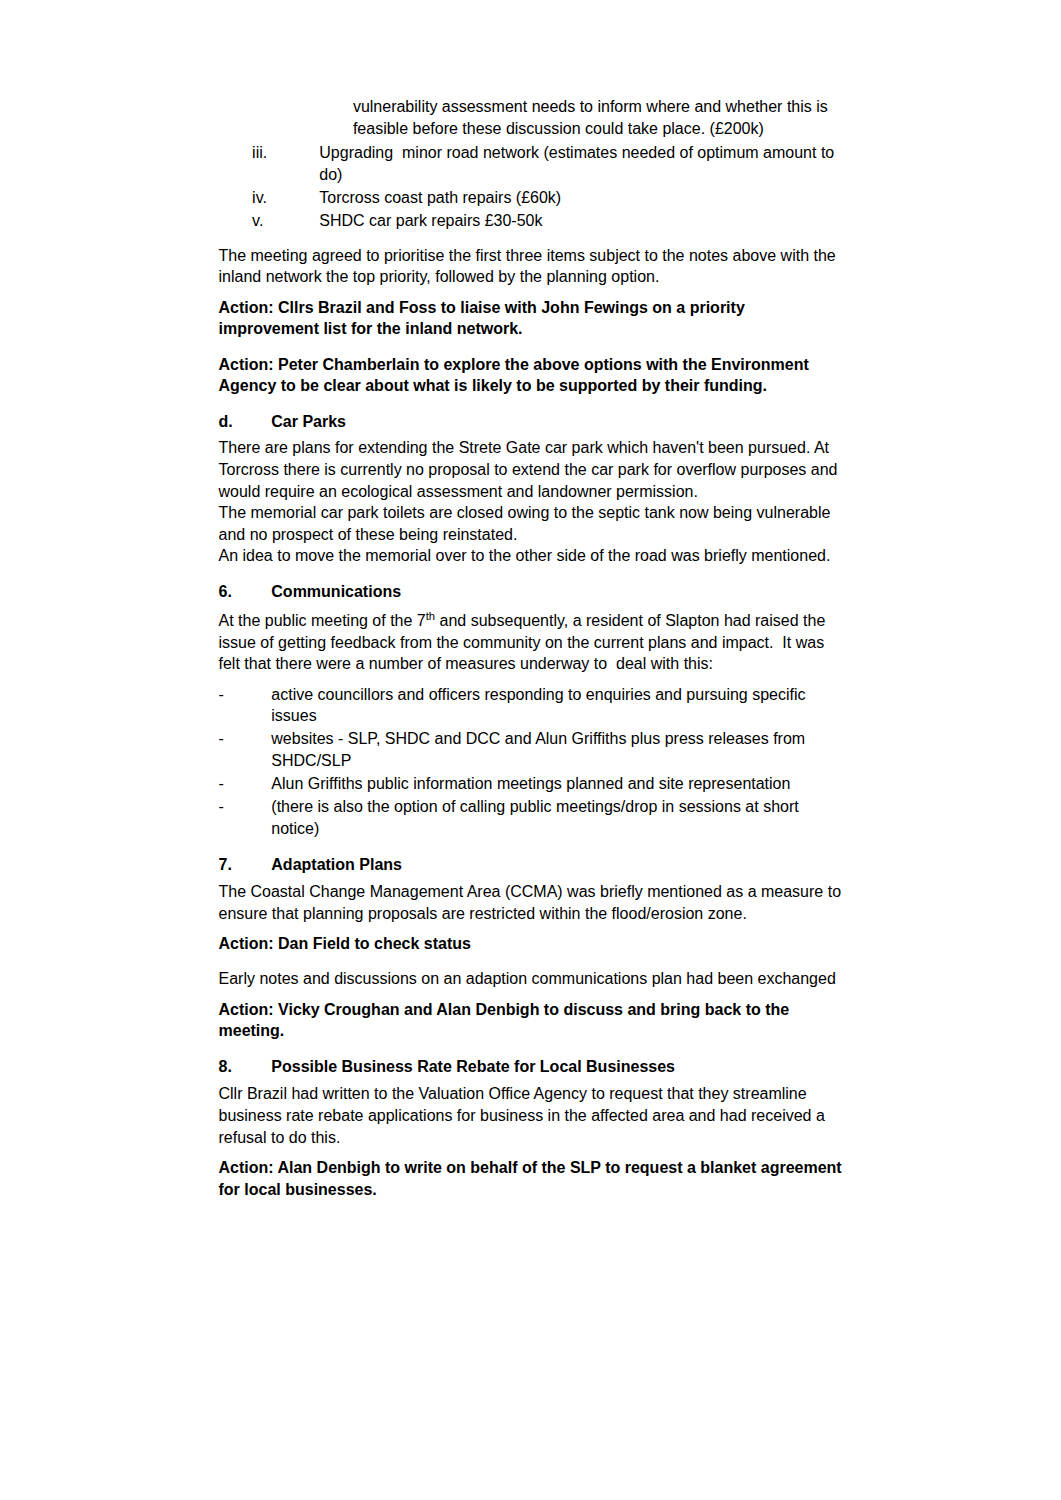vulnerability assessment needs to inform where and whether this is feasible before these discussion could take place. (£200k)
iii. Upgrading minor road network (estimates needed of optimum amount to do)
iv. Torcross coast path repairs (£60k)
v. SHDC car park repairs £30-50k
The meeting agreed to prioritise the first three items subject to the notes above with the inland network the top priority, followed by the planning option.
Action: Cllrs Brazil and Foss to liaise with John Fewings on a priority improvement list for the inland network.
Action: Peter Chamberlain to explore the above options with the Environment Agency to be clear about what is likely to be supported by their funding.
d. Car Parks
There are plans for extending the Strete Gate car park which haven't been pursued. At Torcross there is currently no proposal to extend the car park for overflow purposes and would require an ecological assessment and landowner permission.
The memorial car park toilets are closed owing to the septic tank now being vulnerable and no prospect of these being reinstated.
An idea to move the memorial over to the other side of the road was briefly mentioned.
6. Communications
At the public meeting of the 7th and subsequently, a resident of Slapton had raised the issue of getting feedback from the community on the current plans and impact. It was felt that there were a number of measures underway to deal with this:
-active councillors and officers responding to enquiries and pursuing specific issues
-websites - SLP, SHDC and DCC and Alun Griffiths plus press releases from SHDC/SLP
-Alun Griffiths public information meetings planned and site representation
-(there is also the option of calling public meetings/drop in sessions at short notice)
7. Adaptation Plans
The Coastal Change Management Area (CCMA) was briefly mentioned as a measure to ensure that planning proposals are restricted within the flood/erosion zone.
Action: Dan Field to check status
Early notes and discussions on an adaption communications plan had been exchanged
Action: Vicky Croughan and Alan Denbigh to discuss and bring back to the meeting.
8. Possible Business Rate Rebate for Local Businesses
Cllr Brazil had written to the Valuation Office Agency to request that they streamline business rate rebate applications for business in the affected area and had received a refusal to do this.
Action: Alan Denbigh to write on behalf of the SLP to request a blanket agreement for local businesses.